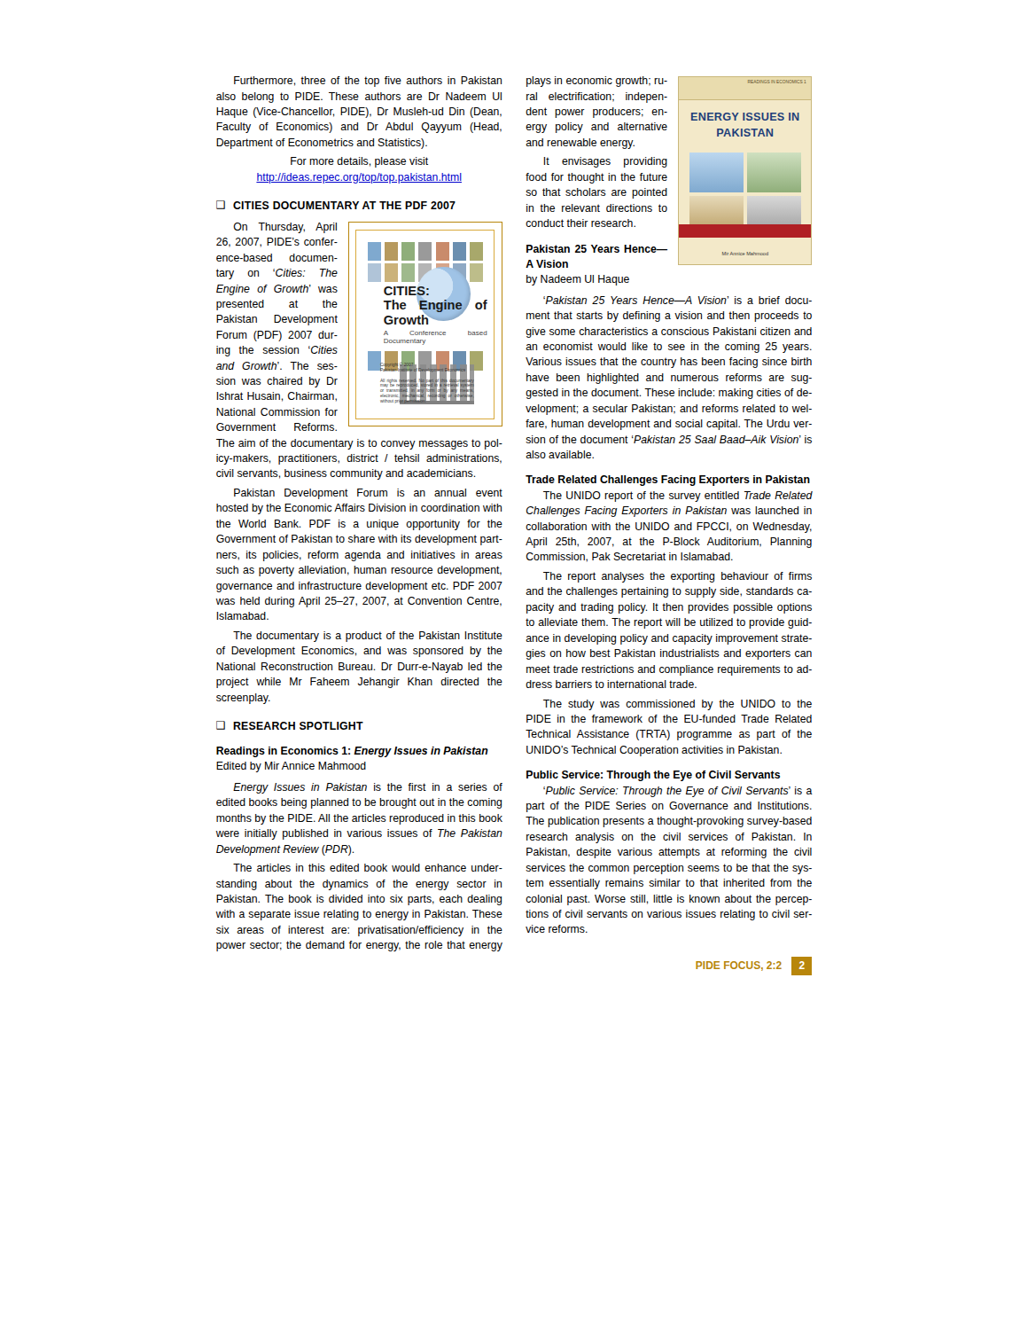Furthermore, three of the top five authors in Pakistan also belong to PIDE. These authors are Dr Nadeem Ul Haque (Vice-Chancellor, PIDE), Dr Musleh-ud Din (Dean, Faculty of Economics) and Dr Abdul Qayyum (Head, Department of Econometrics and Statistics).
For more details, please visit
http://ideas.repec.org/top/top.pakistan.html
CITIES DOCUMENTARY AT THE PDF 2007
CITIES:
The Engine of Growth A Conference based Documentary
Copyright © 2007
Pakistan Institute of Development Economics
All rights reserved. No part of this documentary may be reproduced, stored in a retrieval system or transmitted, in any form or by any means, electronic, mechanical, recording or otherwise, without prior permission.
On Thursday, April 26, 2007, PIDE’s conference-based documentary on ‘Cities: The Engine of Growth’ was presented at the Pakistan Development Forum (PDF) 2007 during the session ‘Cities and Growth’. The session was chaired by Dr Ishrat Husain, Chairman, National Commission for Government Reforms. The aim of the documentary is to convey messages to policy-makers, practitioners, district / tehsil administrations, civil servants, business community and academicians.
Pakistan Development Forum is an annual event hosted by the Economic Affairs Division in coordination with the World Bank. PDF is a unique opportunity for the Government of Pakistan to share with its development partners, its policies, reform agenda and initiatives in areas such as poverty alleviation, human resource development, governance and infrastructure development etc. PDF 2007 was held during April 25–27, 2007, at Convention Centre, Islamabad.
The documentary is a product of the Pakistan Institute of Development Economics, and was sponsored by the National Reconstruction Bureau. Dr Durr-e-Nayab led the project while Mr Faheem Jehangir Khan directed the screenplay.
RESEARCH SPOTLIGHT
Readings in Economics 1: Energy Issues in Pakistan
Edited by Mir Annice Mahmood
READINGS IN ECONOMICS 1
ENERGY ISSUES IN PAKISTAN
Mir Annice Mahmood
Energy Issues in Pakistan is the first in a series of edited books being planned to be brought out in the coming months by the PIDE. All the articles reproduced in this book were initially published in various issues of The Pakistan Development Review (PDR).
The articles in this edited book would enhance understanding about the dynamics of the energy sector in Pakistan. The book is divided into six parts, each dealing with a separate issue relating to energy in Pakistan. These six areas of interest are: privatisation/efficiency in the power sector; the demand for energy, the role that energy plays in economic growth; rural electrification; independent power producers; energy policy and alternative and renewable energy.
It envisages providing food for thought in the future so that scholars are pointed in the relevant directions to conduct their research.
Pakistan 25 Years Hence—A Vision
by Nadeem Ul Haque
‘Pakistan 25 Years Hence—A Vision’ is a brief document that starts by defining a vision and then proceeds to give some characteristics a conscious Pakistani citizen and an economist would like to see in the coming 25 years. Various issues that the country has been facing since birth have been highlighted and numerous reforms are suggested in the document. These include: making cities of development; a secular Pakistan; and reforms related to welfare, human development and social capital. The Urdu version of the document ‘Pakistan 25 Saal Baad–Aik Vision’ is also available.
Trade Related Challenges Facing Exporters in Pakistan
The UNIDO report of the survey entitled Trade Related Challenges Facing Exporters in Pakistan was launched in collaboration with the UNIDO and FPCCI, on Wednesday, April 25th, 2007, at the P-Block Auditorium, Planning Commission, Pak Secretariat in Islamabad.
The report analyses the exporting behaviour of firms and the challenges pertaining to supply side, standards capacity and trading policy. It then provides possible options to alleviate them. The report will be utilized to provide guidance in developing policy and capacity improvement strategies on how best Pakistan industrialists and exporters can meet trade restrictions and compliance requirements to address barriers to international trade.
The study was commissioned by the UNIDO to the PIDE in the framework of the EU-funded Trade Related Technical Assistance (TRTA) programme as part of the UNIDO’s Technical Cooperation activities in Pakistan.
Public Service: Through the Eye of Civil Servants
‘Public Service: Through the Eye of Civil Servants’ is a part of the PIDE Series on Governance and Institutions. The publication presents a thought-provoking survey-based research analysis on the civil services of Pakistan. In Pakistan, despite various attempts at reforming the civil services the common perception seems to be that the system essentially remains similar to that inherited from the colonial past. Worse still, little is known about the perceptions of civil servants on various issues relating to civil service reforms.
PIDE FOCUS, 2:2 2